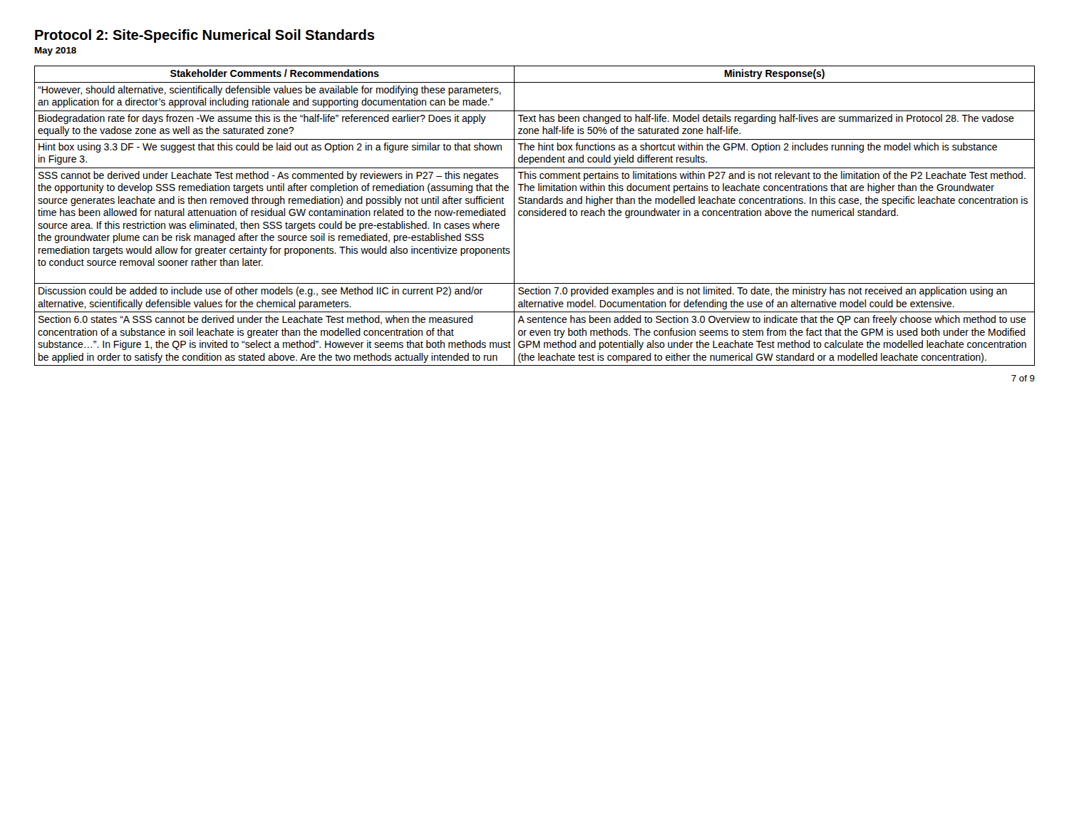Protocol 2: Site-Specific Numerical Soil Standards
May 2018
| Stakeholder Comments / Recommendations | Ministry Response(s) |
| --- | --- |
| “However, should alternative, scientifically defensible values be available for modifying these parameters, an application for a director’s approval including rationale and supporting documentation can be made.” | |
| Biodegradation rate for days frozen -We assume this is the “half-life” referenced earlier? Does it apply equally to the vadose zone as well as the saturated zone? | Text has been changed to half-life. Model details regarding half-lives are summarized in Protocol 28. The vadose zone half-life is 50% of the saturated zone half-life. |
| Hint box using 3.3 DF - We suggest that this could be laid out as Option 2 in a figure similar to that shown in Figure 3. | The hint box functions as a shortcut within the GPM. Option 2 includes running the model which is substance dependent and could yield different results. |
| SSS cannot be derived under Leachate Test method - As commented by reviewers in P27 – this negates the opportunity to develop SSS remediation targets until after completion of remediation (assuming that the source generates leachate and is then removed through remediation) and possibly not until after sufficient time has been allowed for natural attenuation of residual GW contamination related to the now-remediated source area. If this restriction was eliminated, then SSS targets could be pre-established. In cases where the groundwater plume can be risk managed after the source soil is remediated, pre-established SSS remediation targets would allow for greater certainty for proponents. This would also incentivize proponents to conduct source removal sooner rather than later. | This comment pertains to limitations within P27 and is not relevant to the limitation of the P2 Leachate Test method. The limitation within this document pertains to leachate concentrations that are higher than the Groundwater Standards and higher than the modelled leachate concentrations. In this case, the specific leachate concentration is considered to reach the groundwater in a concentration above the numerical standard. |
| Discussion could be added to include use of other models (e.g., see Method IIC in current P2) and/or alternative, scientifically defensible values for the chemical parameters. | Section 7.0 provided examples and is not limited. To date, the ministry has not received an application using an alternative model. Documentation for defending the use of an alternative model could be extensive. |
| Section 6.0 states “A SSS cannot be derived under the Leachate Test method, when the measured concentration of a substance in soil leachate is greater than the modelled concentration of that substance…”. In Figure 1, the QP is invited to “select a method”. However it seems that both methods must be applied in order to satisfy the condition as stated above. Are the two methods actually intended to run | A sentence has been added to Section 3.0 Overview to indicate that the QP can freely choose which method to use or even try both methods. The confusion seems to stem from the fact that the GPM is used both under the Modified GPM method and potentially also under the Leachate Test method to calculate the modelled leachate concentration (the leachate test is compared to either the numerical GW standard or a modelled leachate concentration). |
7 of 9